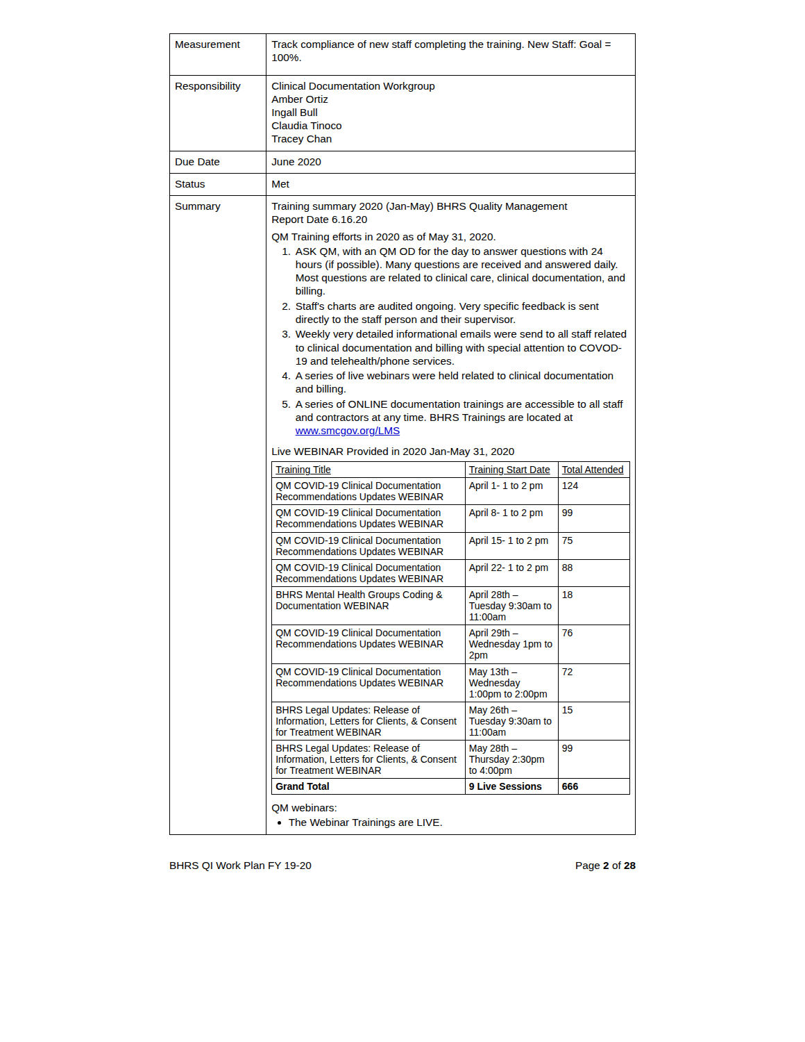| Measurement | Track compliance of new staff completing the training. New Staff: Goal = 100%. |
| Responsibility | Clinical Documentation Workgroup Amber Ortiz Ingall Bull Claudia Tinoco Tracey Chan |
| Due Date | June 2020 |
| Status | Met |
| Summary | Training summary 2020 (Jan-May) BHRS Quality Management Report Date 6.16.20 QM Training efforts in 2020 as of May 31, 2020. ASK QM, with an QM OD for the day to answer questions with 24 hours (if possible). Many questions are received and answered daily. Most questions are related to clinical care, clinical documentation, and billing. Staff's charts are audited ongoing. Very specific feedback is sent directly to the staff person and their supervisor. Weekly very detailed informational emails were send to all staff related to clinical documentation and billing with special attention to COVOD-19 and telehealth/phone services. A series of live webinars were held related to clinical documentation and billing. A series of ONLINE documentation trainings are accessible to all staff and contractors at any time. BHRS Trainings are located at www.smcgov.org/LMS Live WEBINAR Provided in 2020 Jan-May 31, 2020 / Training Title / Training Start Date / Total Attended / / --- / --- / --- / / QM COVID-19 Clinical Documentation Recommendations Updates WEBINAR / April 1- 1 to 2 pm / 124 / / QM COVID-19 Clinical Documentation Recommendations Updates WEBINAR / April 8- 1 to 2 pm / 99 / / QM COVID-19 Clinical Documentation Recommendations Updates WEBINAR / April 15- 1 to 2 pm / 75 / / QM COVID-19 Clinical Documentation Recommendations Updates WEBINAR / April 22- 1 to 2 pm / 88 / / BHRS Mental Health Groups Coding & Documentation WEBINAR / April 28th – Tuesday 9:30am to 11:00am / 18 / / QM COVID-19 Clinical Documentation Recommendations Updates WEBINAR / April 29th – Wednesday 1pm to 2pm / 76 / / QM COVID-19 Clinical Documentation Recommendations Updates WEBINAR / May 13th – Wednesday 1:00pm to 2:00pm / 72 / / BHRS Legal Updates: Release of Information, Letters for Clients, & Consent for Treatment WEBINAR / May 26th – Tuesday 9:30am to 11:00am / 15 / / BHRS Legal Updates: Release of Information, Letters for Clients, & Consent for Treatment WEBINAR / May 28th – Thursday 2:30pm to 4:00pm / 99 / / Grand Total / 9 Live Sessions / 666 / QM webinars: The Webinar Trainings are LIVE. |
BHRS QI Work Plan FY 19-20
Page 2 of 28